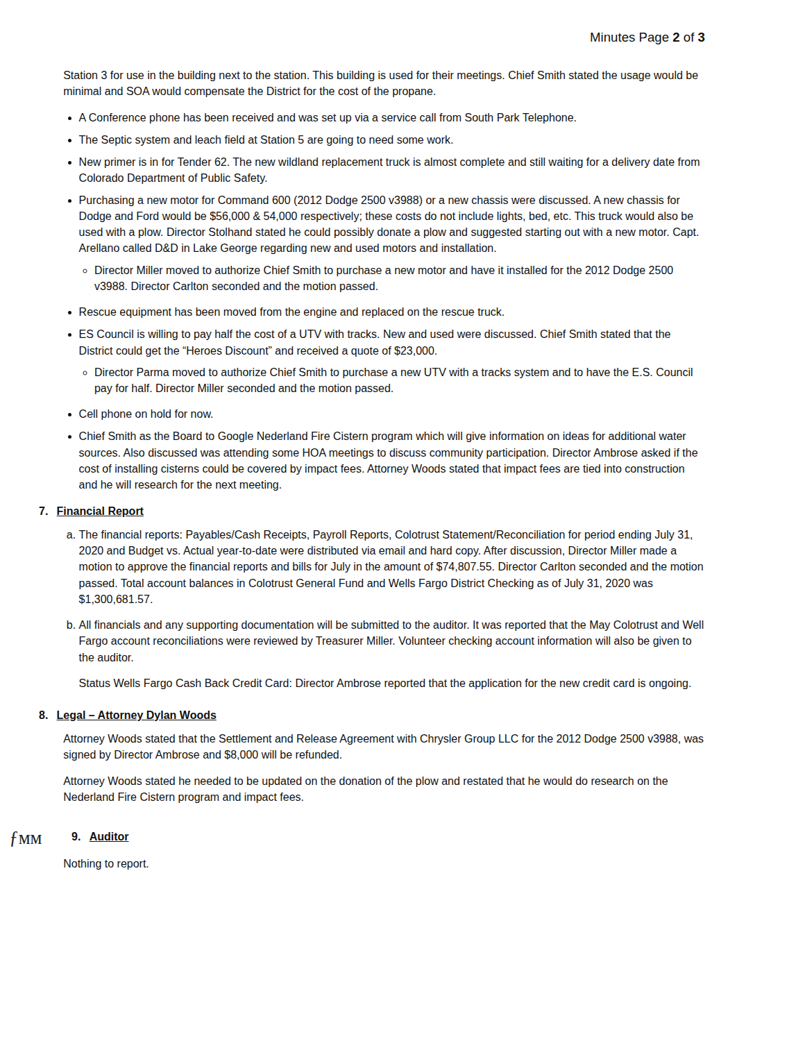Minutes Page 2 of 3
Station 3 for use in the building next to the station. This building is used for their meetings. Chief Smith stated the usage would be minimal and SOA would compensate the District for the cost of the propane.
A Conference phone has been received and was set up via a service call from South Park Telephone.
The Septic system and leach field at Station 5 are going to need some work.
New primer is in for Tender 62. The new wildland replacement truck is almost complete and still waiting for a delivery date from Colorado Department of Public Safety.
Purchasing a new motor for Command 600 (2012 Dodge 2500 v3988) or a new chassis were discussed. A new chassis for Dodge and Ford would be $56,000 & 54,000 respectively; these costs do not include lights, bed, etc. This truck would also be used with a plow. Director Stolhand stated he could possibly donate a plow and suggested starting out with a new motor. Capt. Arellano called D&D in Lake George regarding new and used motors and installation.
Director Miller moved to authorize Chief Smith to purchase a new motor and have it installed for the 2012 Dodge 2500 v3988. Director Carlton seconded and the motion passed.
Rescue equipment has been moved from the engine and replaced on the rescue truck.
ES Council is willing to pay half the cost of a UTV with tracks. New and used were discussed. Chief Smith stated that the District could get the “Heroes Discount” and received a quote of $23,000.
Director Parma moved to authorize Chief Smith to purchase a new UTV with a tracks system and to have the E.S. Council pay for half. Director Miller seconded and the motion passed.
Cell phone on hold for now.
Chief Smith as the Board to Google Nederland Fire Cistern program which will give information on ideas for additional water sources. Also discussed was attending some HOA meetings to discuss community participation. Director Ambrose asked if the cost of installing cisterns could be covered by impact fees. Attorney Woods stated that impact fees are tied into construction and he will research for the next meeting.
7. Financial Report
The financial reports: Payables/Cash Receipts, Payroll Reports, Colotrust Statement/Reconciliation for period ending July 31, 2020 and Budget vs. Actual year-to-date were distributed via email and hard copy. After discussion, Director Miller made a motion to approve the financial reports and bills for July in the amount of $74,807.55. Director Carlton seconded and the motion passed. Total account balances in Colotrust General Fund and Wells Fargo District Checking as of July 31, 2020 was $1,300,681.57.
All financials and any supporting documentation will be submitted to the auditor. It was reported that the May Colotrust and Well Fargo account reconciliations were reviewed by Treasurer Miller. Volunteer checking account information will also be given to the auditor.
Status Wells Fargo Cash Back Credit Card: Director Ambrose reported that the application for the new credit card is ongoing.
8. Legal – Attorney Dylan Woods
Attorney Woods stated that the Settlement and Release Agreement with Chrysler Group LLC for the 2012 Dodge 2500 v3988, was signed by Director Ambrose and $8,000 will be refunded.
Attorney Woods stated he needed to be updated on the donation of the plow and restated that he would do research on the Nederland Fire Cistern program and impact fees.
ƒмм 9. Auditor
Nothing to report.